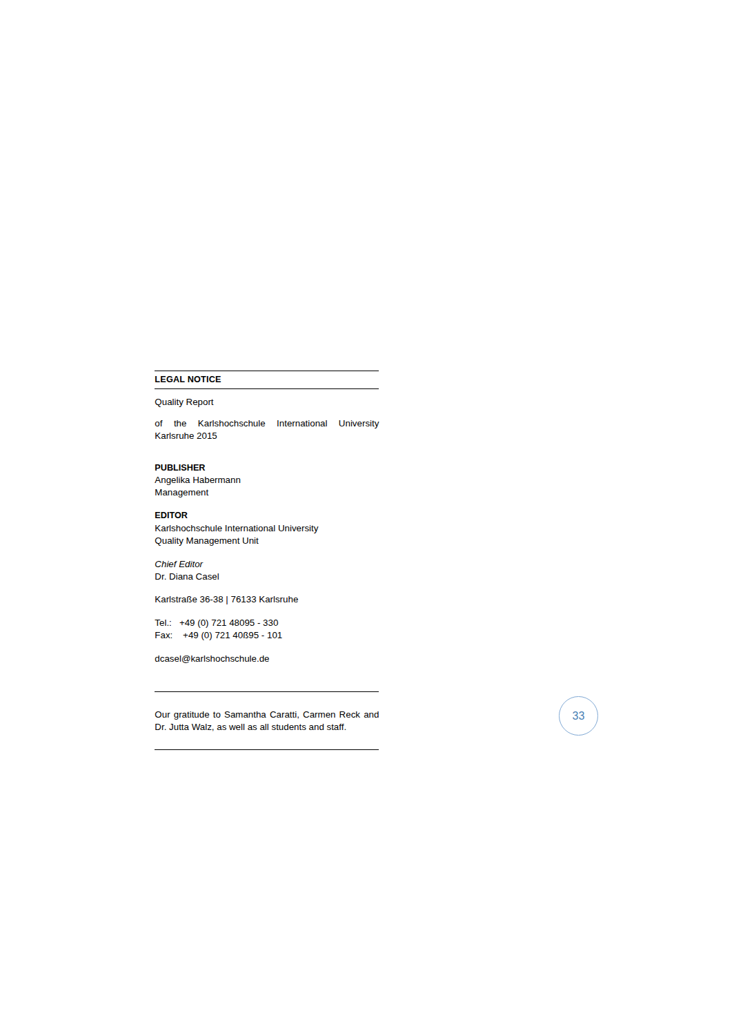LEGAL NOTICE
Quality Report
of the Karlshochschule International University Karlsruhe 2015
PUBLISHER
Angelika Habermann
Management
EDITOR
Karlshochschule International University
Quality Management Unit
Chief Editor
Dr. Diana Casel
Karlstraße 36-38 | 76133 Karlsruhe
Tel.: +49 (0) 721 48095 - 330
Fax: +49 (0) 721 40ß95 - 101
dcasel@karlshochschule.de
Our gratitude to Samantha Caratti, Carmen Reck and Dr. Jutta Walz, as well as all students and staff.
33